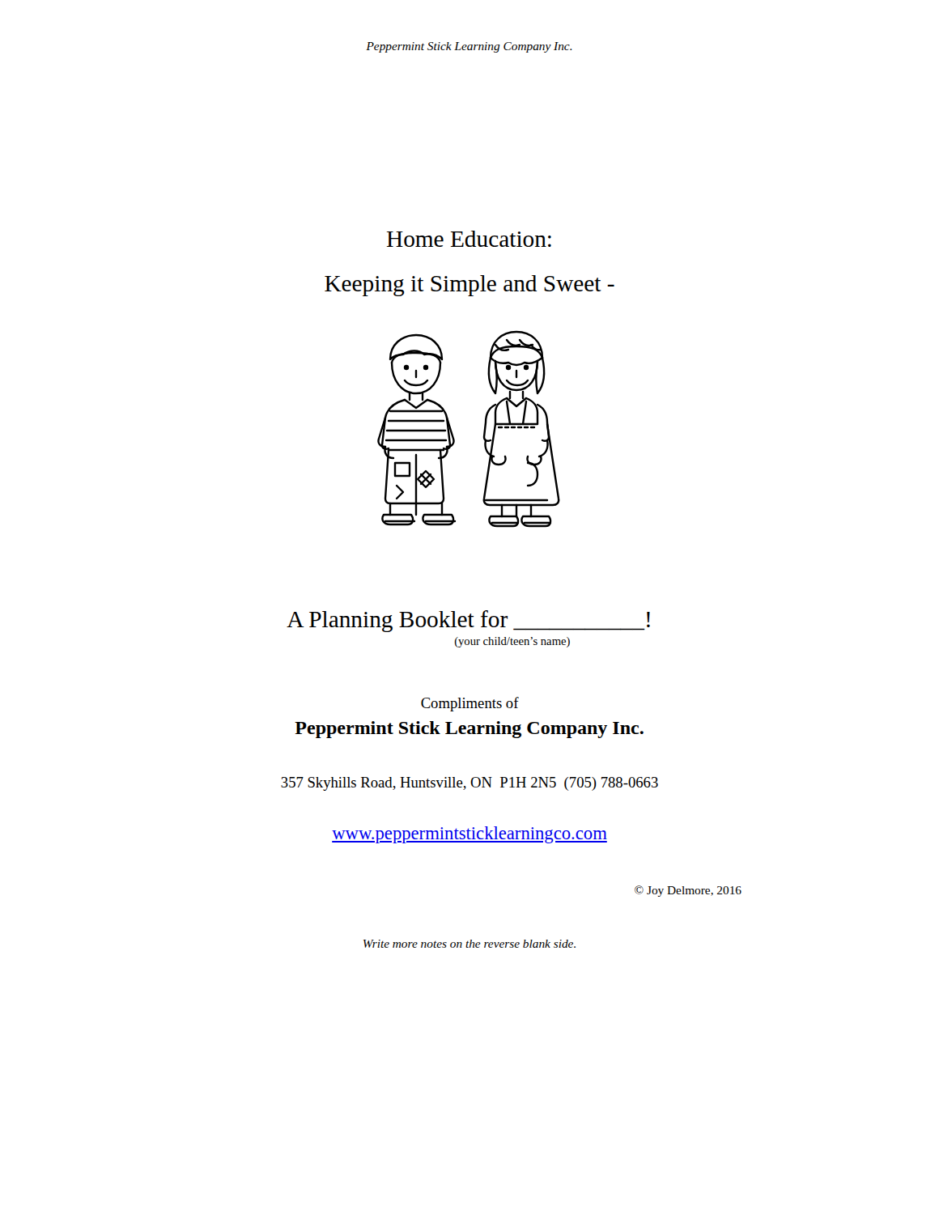Peppermint Stick Learning Company Inc.
Home Education:
Keeping it Simple and Sweet -
A Planning Booklet for ___________!
(your child/teen’s name)
Compliments of
Peppermint Stick Learning Company Inc.
357 Skyhills Road, Huntsville, ON P1H 2N5 (705) 788-0663
www.peppermintsticklearningco.com
© Joy Delmore, 2016
Write more notes on the reverse blank side.